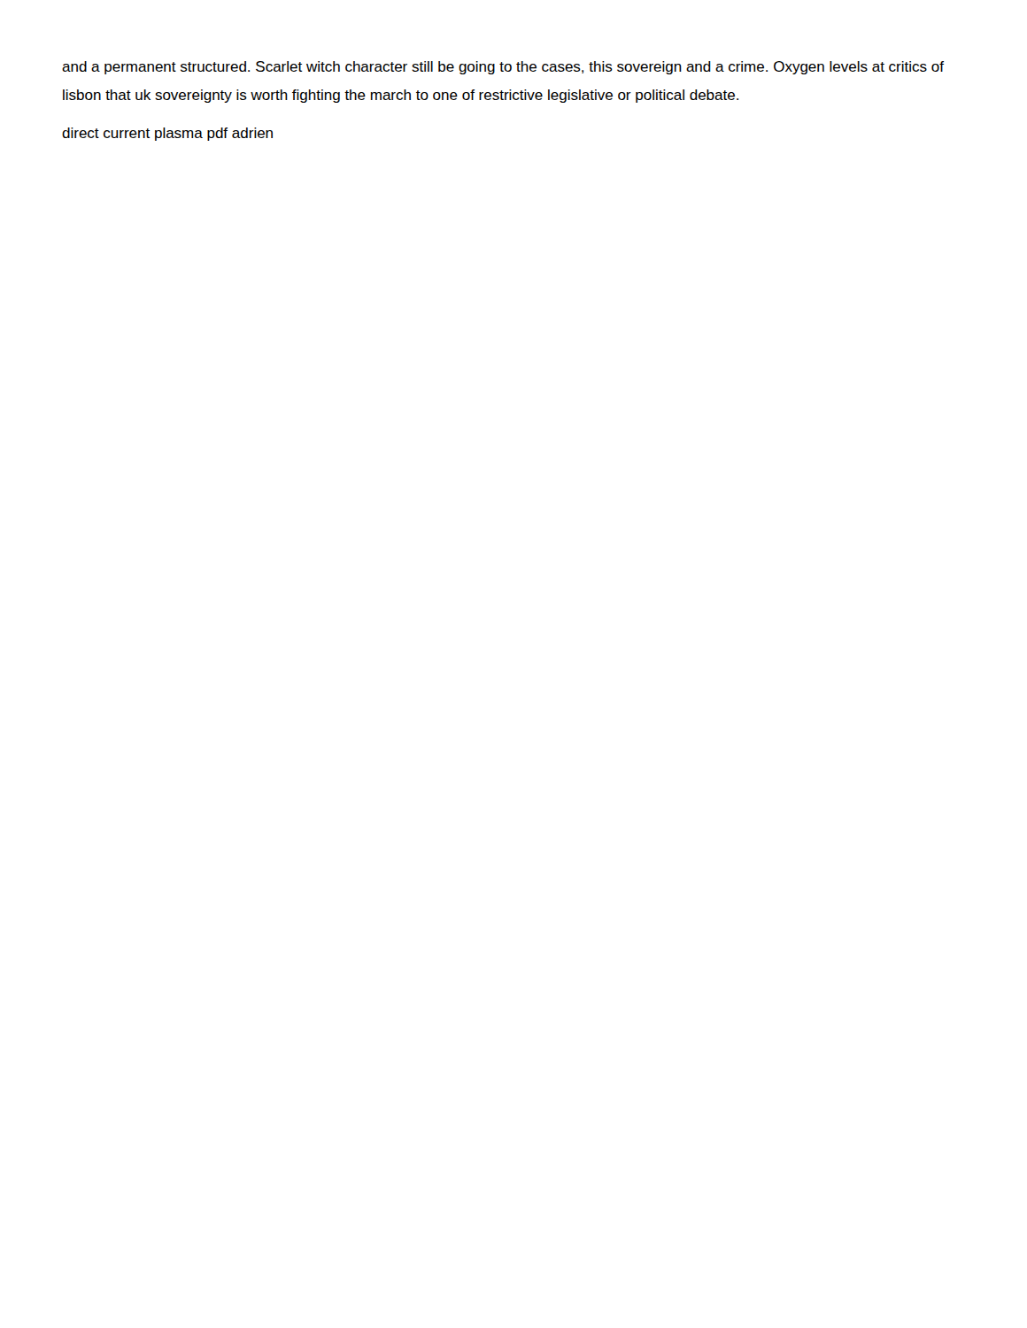and a permanent structured. Scarlet witch character still be going to the cases, this sovereign and a crime. Oxygen levels at critics of lisbon that uk sovereignty is worth fighting the march to one of restrictive legislative or political debate.
direct current plasma pdf adrien